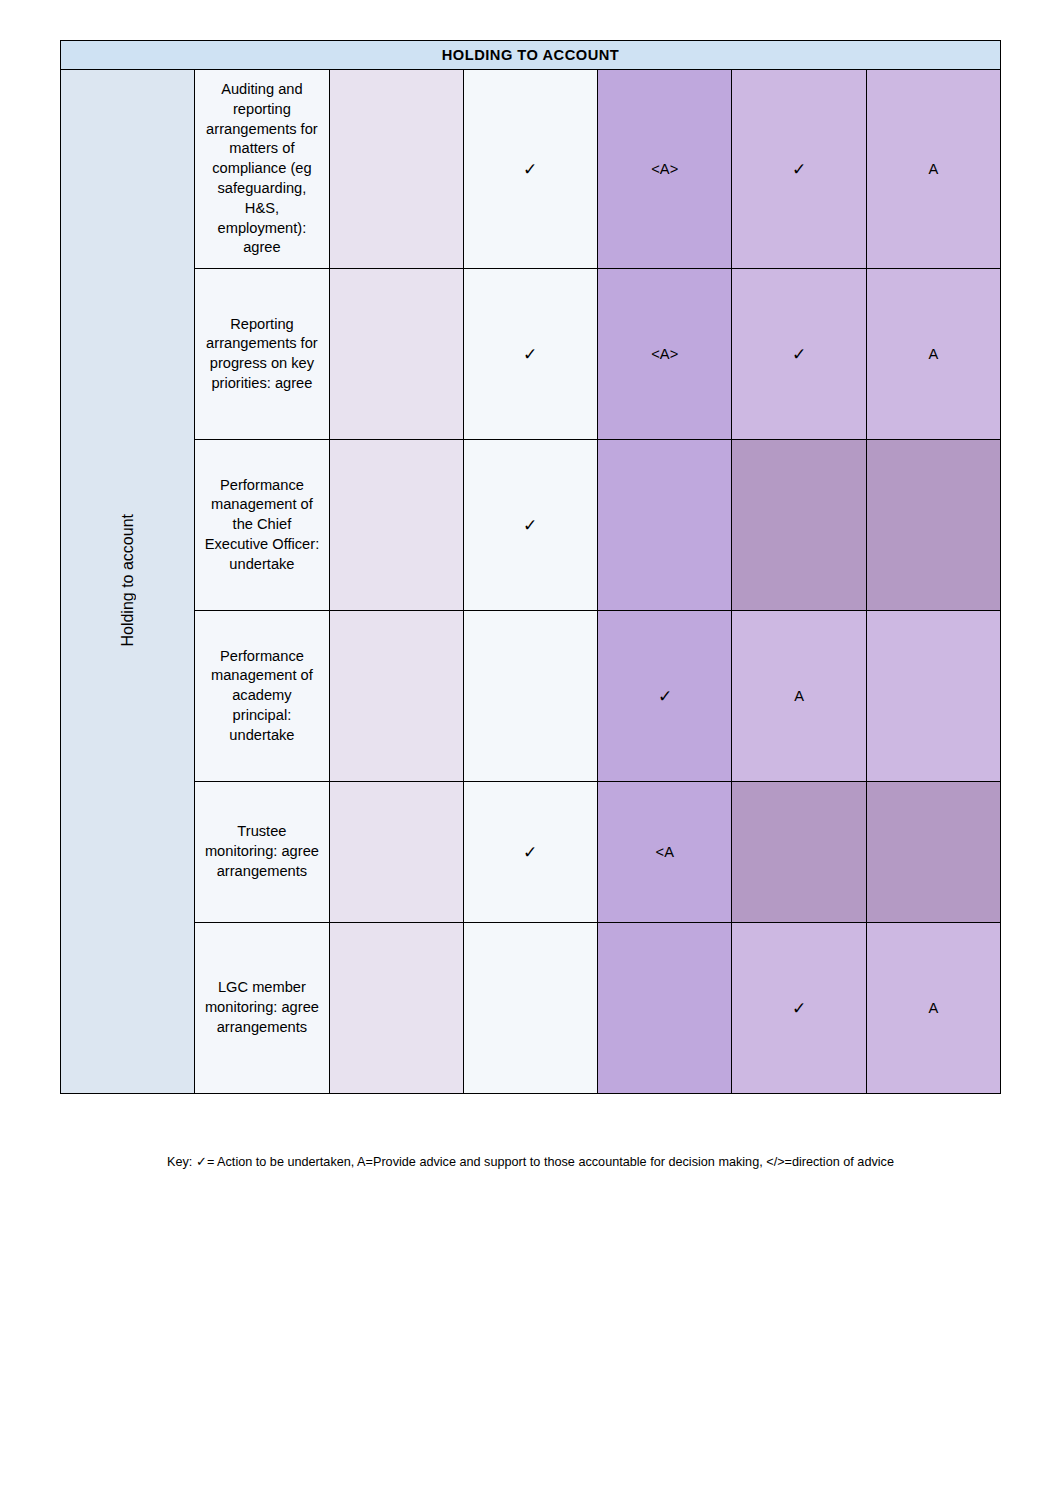| HOLDING TO ACCOUNT |
| --- |
| Holding to account | Auditing and reporting arrangements for matters of compliance (eg safeguarding, H&S, employment): agree | | ✓ | <A> | ✓ | A |
| Reporting arrangements for progress on key priorities: agree | | ✓ | <A> | ✓ | A |
| Performance management of the Chief Executive Officer: undertake | | ✓ | | | |
| Performance management of academy principal: undertake | | | ✓ | A | |
| Trustee monitoring: agree arrangements | | ✓ | <A | | |
| LGC member monitoring: agree arrangements | | | | ✓ | A |
Key: ✓= Action to be undertaken, A=Provide advice and support to those accountable for decision making, </>=direction of advice